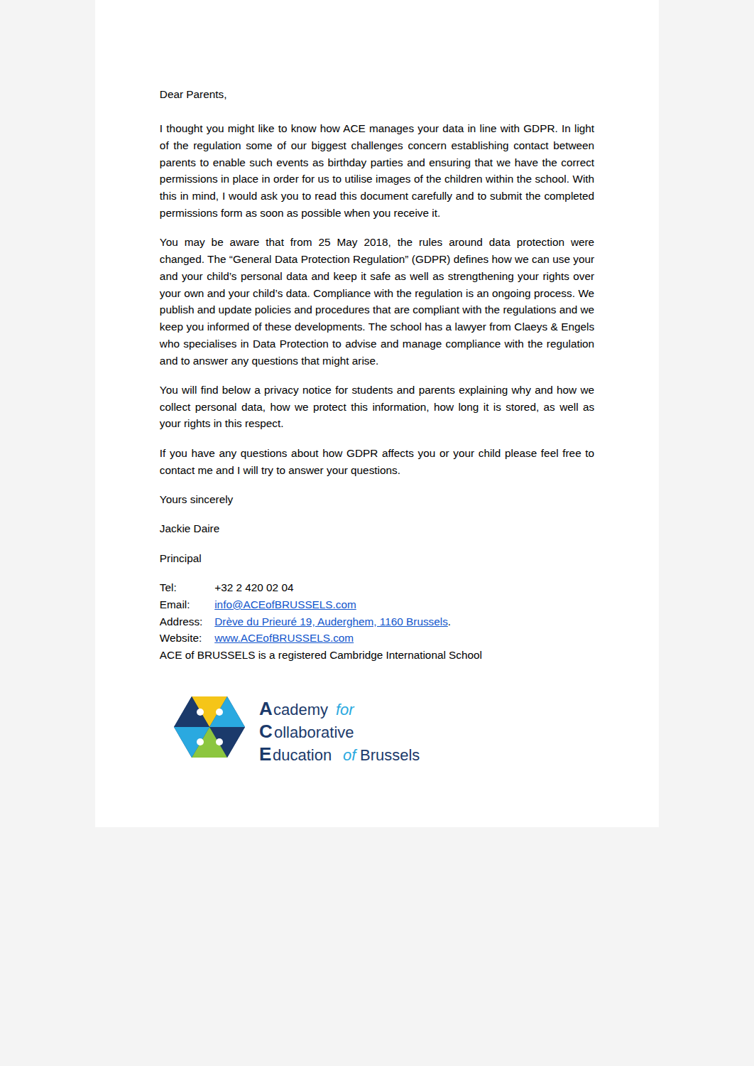Dear Parents,
I thought you might like to know how ACE manages your data in line with GDPR. In light of the regulation some of our biggest challenges concern establishing contact between parents to enable such events as birthday parties and ensuring that we have the correct permissions in place in order for us to utilise images of the children within the school. With this in mind, I would ask you to read this document carefully and to submit the completed permissions form as soon as possible when you receive it.
You may be aware that from 25 May 2018, the rules around data protection were changed. The “General Data Protection Regulation” (GDPR) defines how we can use your and your child’s personal data and keep it safe as well as strengthening your rights over your own and your child’s data. Compliance with the regulation is an ongoing process. We publish and update policies and procedures that are compliant with the regulations and we keep you informed of these developments. The school has a lawyer from Claeys & Engels who specialises in Data Protection to advise and manage compliance with the regulation and to answer any questions that might arise.
You will find below a privacy notice for students and parents explaining why and how we collect personal data, how we protect this information, how long it is stored, as well as your rights in this respect.
If you have any questions about how GDPR affects you or your child please feel free to contact me and I will try to answer your questions.
Yours sincerely
Jackie Daire
Principal
| Tel: | +32 2 420 02 04 |
| Email: | info@ACEofBRUSSELS.com |
| Address: | Drève du Prieuré 19, Auderghem, 1160 Brussels . |
| Website: | www.ACEofBRUSSELS.com |
ACE of BRUSSELS is a registered Cambridge International School
A cademy for C ollaborative E ducation of Brussels